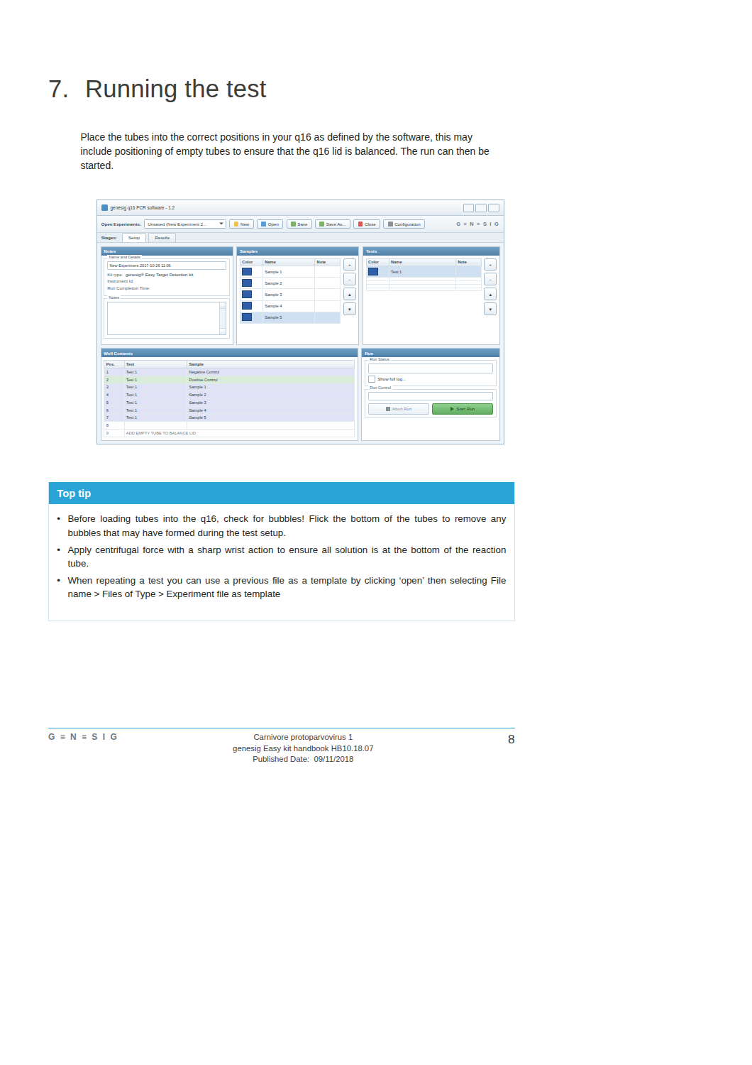7. Running the test
Place the tubes into the correct positions in your q16 as defined by the software, this may include positioning of empty tubes to ensure that the q16 lid is balanced. The run can then be started.
genesig q16 PCR software - 1.2
Open Experiments:
Unsaved (New Experiment 2...
New
Open
Save
Save As...
Close
Configuration
G ≡ N ≡ S I G
Stages:
Setup
Results
Notes
Name and Details
New Experiment 2017-10-26 11:06
Kit type: genesig® Easy Target Detection kit
Instrument Id:
Run Completion Time:
Notes
Samples
| Color | Name | Note |
| --- | --- | --- |
| | Sample 1 | |
| | Sample 2 | |
| | Sample 3 | |
| | Sample 4 | |
| | Sample 5 | |
+
–
▲
▼
Tests
| Color | Name | Note |
| --- | --- | --- |
| | Test 1 | |
+
–
▲
▼
Well Contents
| Pos. | Test | Sample |
| --- | --- | --- |
| 1 | Test 1 | Negative Control |
| 2 | Test 1 | Positive Control |
| 3 | Test 1 | Sample 1 |
| 4 | Test 1 | Sample 2 |
| 5 | Test 1 | Sample 3 |
| 6 | Test 1 | Sample 4 |
| 7 | Test 1 | Sample 5 |
| 8 | | |
| 9 | ADD EMPTY TUBE TO BALANCE LID |
Run
Run Status
Show full log...
Run Control
Abort Run
Start Run
Top tip
Before loading tubes into the q16, check for bubbles! Flick the bottom of the tubes to remove any bubbles that may have formed during the test setup.
Apply centrifugal force with a sharp wrist action to ensure all solution is at the bottom of the reaction tube.
When repeating a test you can use a previous file as a template by clicking ‘open’ then selecting File name > Files of Type > Experiment file as template
G ≡ N ≡ S I G
Carnivore protoparvovirus 1
genesig Easy kit handbook HB10.18.07
Published Date: 09/11/2018
8